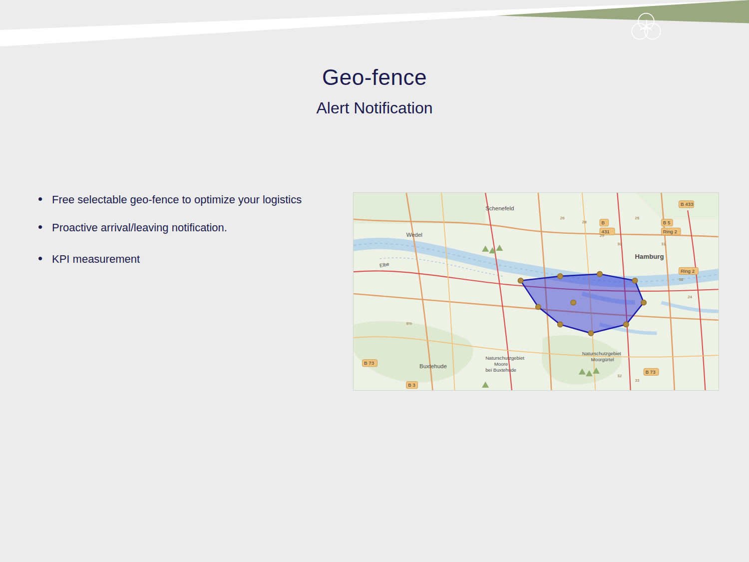Geo-fence
Alert Notification
Free selectable geo-fence to optimize your logistics
Proactive arrival/leaving notification.
KPI measurement
Schenefeld Wedel Hamburg Buxtehude Naturschutzgebiet Moore bei Buxtehude Naturschutzgebiet Moorgürtel Elbe B 433 B 5 Ring 2 Ring 2 B 431 B 73 B 73 B 3 26 28 29 30 26 31 36 24 6% 32 33